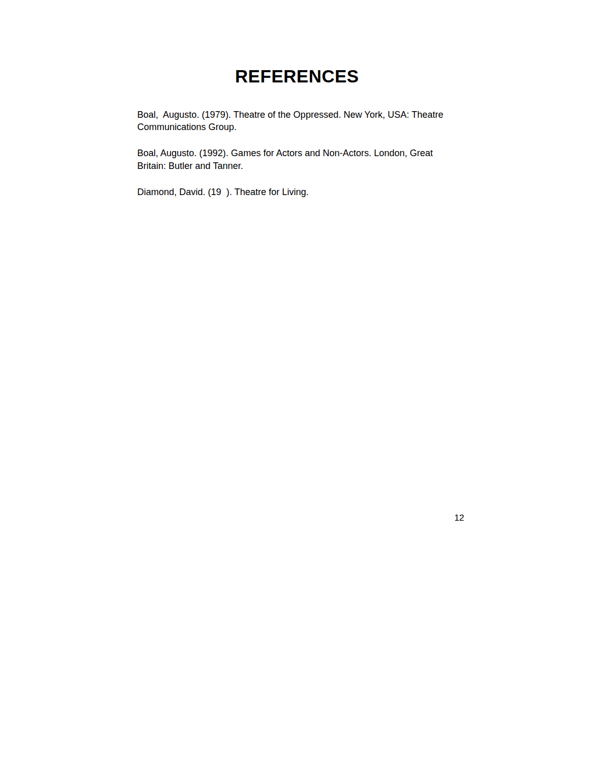REFERENCES
Boal, Augusto. (1979). Theatre of the Oppressed. New York, USA: Theatre Communications Group.
Boal, Augusto. (1992). Games for Actors and Non-Actors. London, Great Britain: Butler and Tanner.
Diamond, David. (19 ). Theatre for Living.
12